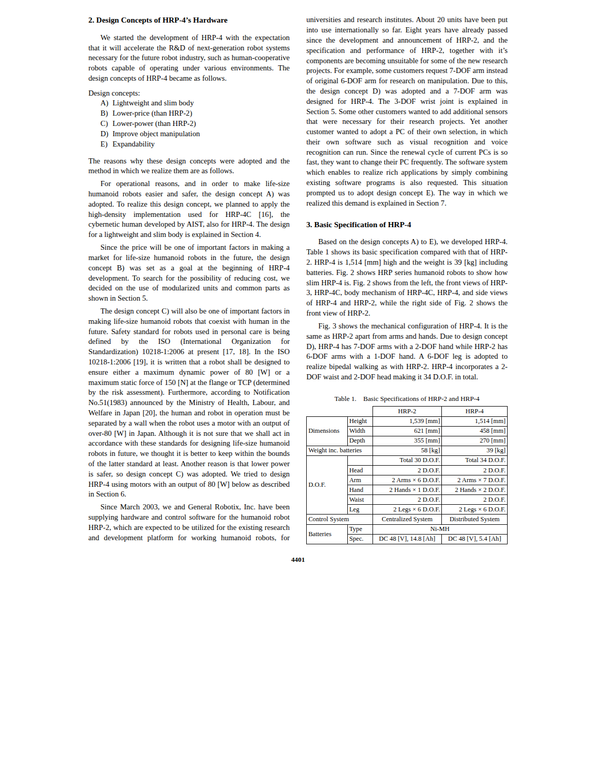2. Design Concepts of HRP-4’s Hardware
We started the development of HRP-4 with the expectation that it will accelerate the R&D of next-generation robot systems necessary for the future robot industry, such as human-cooperative robots capable of operating under various environments. The design concepts of HRP-4 became as follows.
Design concepts:
A) Lightweight and slim body
B) Lower-price (than HRP-2)
C) Lower-power (than HRP-2)
D) Improve object manipulation
E) Expandability
The reasons why these design concepts were adopted and the method in which we realize them are as follows.
For operational reasons, and in order to make life-size humanoid robots easier and safer, the design concept A) was adopted. To realize this design concept, we planned to apply the high-density implementation used for HRP-4C [16], the cybernetic human developed by AIST, also for HRP-4. The design for a lightweight and slim body is explained in Section 4.
Since the price will be one of important factors in making a market for life-size humanoid robots in the future, the design concept B) was set as a goal at the beginning of HRP-4 development. To search for the possibility of reducing cost, we decided on the use of modularized units and common parts as shown in Section 5.
The design concept C) will also be one of important factors in making life-size humanoid robots that coexist with human in the future. Safety standard for robots used in personal care is being defined by the ISO (International Organization for Standardization) 10218-1:2006 at present [17, 18]. In the ISO 10218-1:2006 [19], it is written that a robot shall be designed to ensure either a maximum dynamic power of 80 [W] or a maximum static force of 150 [N] at the flange or TCP (determined by the risk assessment). Furthermore, according to Notification No.51(1983) announced by the Ministry of Health, Labour, and Welfare in Japan [20], the human and robot in operation must be separated by a wall when the robot uses a motor with an output of over-80 [W] in Japan. Although it is not sure that we shall act in accordance with these standards for designing life-size humanoid robots in future, we thought it is better to keep within the bounds of the latter standard at least. Another reason is that lower power is safer, so design concept C) was adopted. We tried to design HRP-4 using motors with an output of 80 [W] below as described in Section 6.
Since March 2003, we and General Robotix, Inc. have been supplying hardware and control software for the humanoid robot HRP-2, which are expected to be utilized for the existing research and development platform for working humanoid robots, for universities and research institutes. About 20 units have been put into use internationally so far. Eight years have already passed since the development and announcement of HRP-2, and the specification and performance of HRP-2, together with it’s components are becoming unsuitable for some of the new research projects. For example, some customers request 7-DOF arm instead of original 6-DOF arm for research on manipulation. Due to this, the design concept D) was adopted and a 7-DOF arm was designed for HRP-4. The 3-DOF wrist joint is explained in Section 5. Some other customers wanted to add additional sensors that were necessary for their research projects. Yet another customer wanted to adopt a PC of their own selection, in which their own software such as visual recognition and voice recognition can run. Since the renewal cycle of current PCs is so fast, they want to change their PC frequently. The software system which enables to realize rich applications by simply combining existing software programs is also requested. This situation prompted us to adopt design concept E). The way in which we realized this demand is explained in Section 7.
3. Basic Specification of HRP-4
Based on the design concepts A) to E), we developed HRP-4. Table 1 shows its basic specification compared with that of HRP-2. HRP-4 is 1,514 [mm] high and the weight is 39 [kg] including batteries. Fig. 2 shows HRP series humanoid robots to show how slim HRP-4 is. Fig. 2 shows from the left, the front views of HRP-3, HRP-4C, body mechanism of HRP-4C, HRP-4, and side views of HRP-4 and HRP-2, while the right side of Fig. 2 shows the front view of HRP-2.
Fig. 3 shows the mechanical configuration of HRP-4. It is the same as HRP-2 apart from arms and hands. Due to design concept D), HRP-4 has 7-DOF arms with a 2-DOF hand while HRP-2 has 6-DOF arms with a 1-DOF hand. A 6-DOF leg is adopted to realize bipedal walking as with HRP-2. HRP-4 incorporates a 2-DOF waist and 2-DOF head making it 34 D.O.F. in total.
Table 1. Basic Specifications of HRP-2 and HRP-4
| | HRP-2 | HRP-4 |
| Dimensions | Height | 1,539 [mm] | 1,514 [mm] |
| Width | 621 [mm] | 458 [mm] |
| Depth | 355 [mm] | 270 [mm] |
| Weight inc. batteries | 58 [kg] | 39 [kg] |
| D.O.F. | | Total 30 D.O.F. | Total 34 D.O.F. |
| Head | 2 D.O.F. | 2 D.O.F. |
| Arm | 2 Arms × 6 D.O.F. | 2 Arms × 7 D.O.F. |
| Hand | 2 Hands × 1 D.O.F. | 2 Hands × 2 D.O.F. |
| Waist | 2 D.O.F. | 2 D.O.F. |
| Leg | 2 Legs × 6 D.O.F. | 2 Legs × 6 D.O.F. |
| Control System | Centralized System | Distributed System |
| Batteries | Type | Ni-MH |
| Spec. | DC 48 [V], 14.8 [Ah] | DC 48 [V], 5.4 [Ah] |
4401